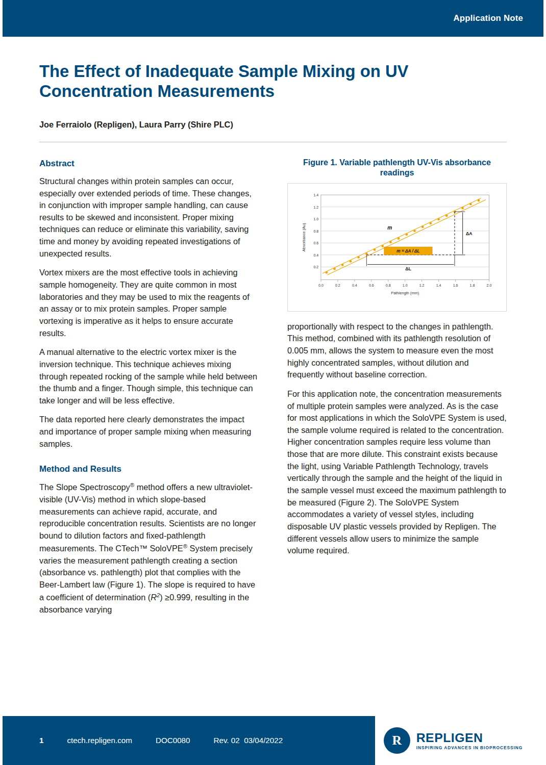Application Note
The Effect of Inadequate Sample Mixing on UV Concentration Measurements
Joe Ferraiolo (Repligen), Laura Parry (Shire PLC)
Abstract
Structural changes within protein samples can occur, especially over extended periods of time. These changes, in conjunction with improper sample handling, can cause results to be skewed and inconsistent. Proper mixing techniques can reduce or eliminate this variability, saving time and money by avoiding repeated investigations of unexpected results.
Vortex mixers are the most effective tools in achieving sample homogeneity. They are quite common in most laboratories and they may be used to mix the reagents of an assay or to mix protein samples. Proper sample vortexing is imperative as it helps to ensure accurate results.
A manual alternative to the electric vortex mixer is the inversion technique. This technique achieves mixing through repeated rocking of the sample while held between the thumb and a finger. Though simple, this technique can take longer and will be less effective.
The data reported here clearly demonstrates the impact and importance of proper sample mixing when measuring samples.
Method and Results
The Slope Spectroscopy® method offers a new ultraviolet-visible (UV-Vis) method in which slope-based measurements can achieve rapid, accurate, and reproducible concentration results. Scientists are no longer bound to dilution factors and fixed-pathlength measurements. The CTech™ SoloVPE® System precisely varies the measurement pathlength creating a section (absorbance vs. pathlength) plot that complies with the Beer-Lambert law (Figure 1). The slope is required to have a coefficient of determination (R2) ≥0.999, resulting in the absorbance varying
Figure 1. Variable pathlength UV-Vis absorbance readings
1.4 1.2 1.0 0.8 0.6 0.4 0.2 Absorbance (Au) 0.0 0.2 0.4 0.6 0.8 1.0 1.2 1.4 1.6 1.8 2.0 Pathlength (mm) m ΔA ΔL m = ΔA / ΔL
proportionally with respect to the changes in pathlength. This method, combined with its pathlength resolution of 0.005 mm, allows the system to measure even the most highly concentrated samples, without dilution and frequently without baseline correction.
For this application note, the concentration measurements of multiple protein samples were analyzed. As is the case for most applications in which the SoloVPE System is used, the sample volume required is related to the concentration. Higher concentration samples require less volume than those that are more dilute. This constraint exists because the light, using Variable Pathlength Technology, travels vertically through the sample and the height of the liquid in the sample vessel must exceed the maximum pathlength to be measured (Figure 2). The SoloVPE System accommodates a variety of vessel styles, including disposable UV plastic vessels provided by Repligen. The different vessels allow users to minimize the sample volume required.
1 ctech.repligen.com DOC0080 Rev. 02 03/04/2022
R
REPLIGEN
INSPIRING ADVANCES IN BIOPROCESSING